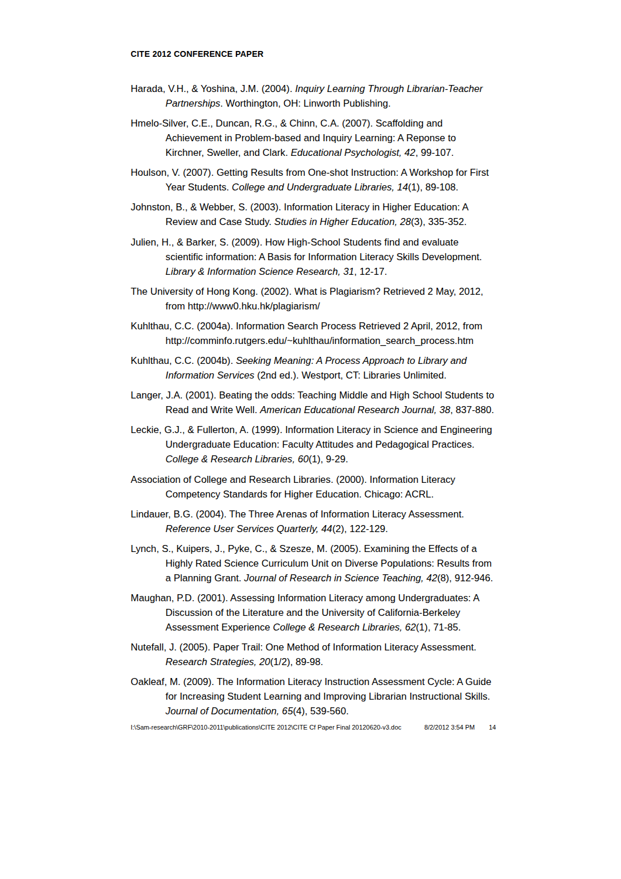CITE 2012 CONFERENCE PAPER
Harada, V.H., & Yoshina, J.M. (2004). Inquiry Learning Through Librarian-Teacher Partnerships. Worthington, OH: Linworth Publishing.
Hmelo-Silver, C.E., Duncan, R.G., & Chinn, C.A. (2007). Scaffolding and Achievement in Problem-based and Inquiry Learning: A Reponse to Kirchner, Sweller, and Clark. Educational Psychologist, 42, 99-107.
Houlson, V. (2007). Getting Results from One-shot Instruction: A Workshop for First Year Students. College and Undergraduate Libraries, 14(1), 89-108.
Johnston, B., & Webber, S. (2003). Information Literacy in Higher Education: A Review and Case Study. Studies in Higher Education, 28(3), 335-352.
Julien, H., & Barker, S. (2009). How High-School Students find and evaluate scientific information: A Basis for Information Literacy Skills Development. Library & Information Science Research, 31, 12-17.
The University of Hong Kong. (2002). What is Plagiarism? Retrieved 2 May, 2012, from http://www0.hku.hk/plagiarism/
Kuhlthau, C.C. (2004a). Information Search Process Retrieved 2 April, 2012, from http://comminfo.rutgers.edu/~kuhlthau/information_search_process.htm
Kuhlthau, C.C. (2004b). Seeking Meaning: A Process Approach to Library and Information Services (2nd ed.). Westport, CT: Libraries Unlimited.
Langer, J.A. (2001). Beating the odds: Teaching Middle and High School Students to Read and Write Well. American Educational Research Journal, 38, 837-880.
Leckie, G.J., & Fullerton, A. (1999). Information Literacy in Science and Engineering Undergraduate Education: Faculty Attitudes and Pedagogical Practices. College & Research Libraries, 60(1), 9-29.
Association of College and Research Libraries. (2000). Information Literacy Competency Standards for Higher Education. Chicago: ACRL.
Lindauer, B.G. (2004). The Three Arenas of Information Literacy Assessment. Reference User Services Quarterly, 44(2), 122-129.
Lynch, S., Kuipers, J., Pyke, C., & Szesze, M. (2005). Examining the Effects of a Highly Rated Science Curriculum Unit on Diverse Populations: Results from a Planning Grant. Journal of Research in Science Teaching, 42(8), 912-946.
Maughan, P.D. (2001). Assessing Information Literacy among Undergraduates: A Discussion of the Literature and the University of California-Berkeley Assessment Experience College & Research Libraries, 62(1), 71-85.
Nutefall, J. (2005). Paper Trail: One Method of Information Literacy Assessment. Research Strategies, 20(1/2), 89-98.
Oakleaf, M. (2009). The Information Literacy Instruction Assessment Cycle: A Guide for Increasing Student Learning and Improving Librarian Instructional Skills. Journal of Documentation, 65(4), 539-560.
I:\Sam-research\GRF\2010-2011\publications\CITE 2012\CITE Cf Paper Final 20120620-v3.doc 8/2/2012 3:54 PM 14